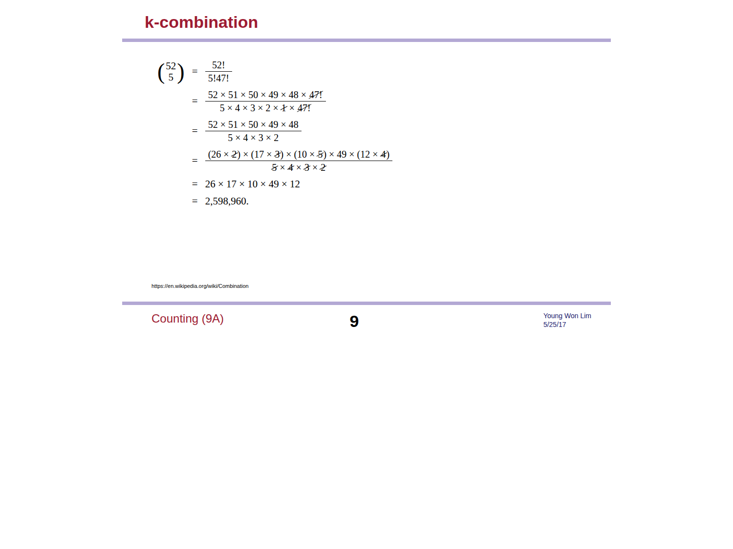k-combination
| ( 52 5 ) | = | 52! 5!47! |
| | = | 52 × 51 × 50 × 49 × 48 × 47! 5 × 4 × 3 × 2 × 1 × 47! |
| | = | 52 × 51 × 50 × 49 × 48 5 × 4 × 3 × 2 |
| | = | (26 × 2 ) × (17 × 3 ) × (10 × 5 ) × 49 × (12 × 4 ) 5 × 4 × 3 × 2 |
| | = | 26 × 17 × 10 × 49 × 12 |
| | = | 2,598,960. |
https://en.wikipedia.org/wiki/Combination
Counting (9A)
9
Young Won Lim
5/25/17